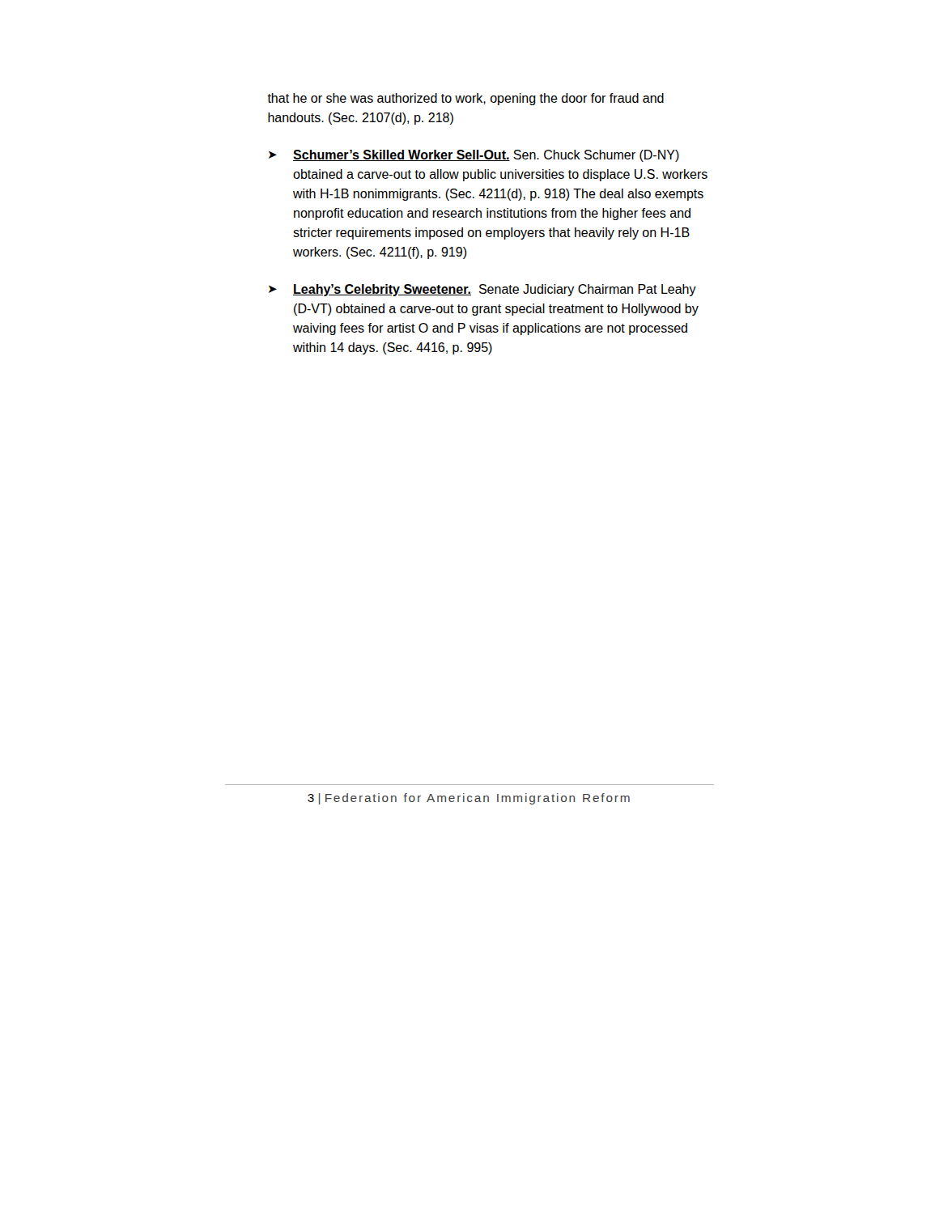that he or she was authorized to work, opening the door for fraud and handouts. (Sec. 2107(d), p. 218)
Schumer’s Skilled Worker Sell-Out. Sen. Chuck Schumer (D-NY) obtained a carve-out to allow public universities to displace U.S. workers with H-1B nonimmigrants. (Sec. 4211(d), p. 918) The deal also exempts nonprofit education and research institutions from the higher fees and stricter requirements imposed on employers that heavily rely on H-1B workers. (Sec. 4211(f), p. 919)
Leahy’s Celebrity Sweetener. Senate Judiciary Chairman Pat Leahy (D-VT) obtained a carve-out to grant special treatment to Hollywood by waiving fees for artist O and P visas if applications are not processed within 14 days. (Sec. 4416, p. 995)
3 | Federation for American Immigration Reform